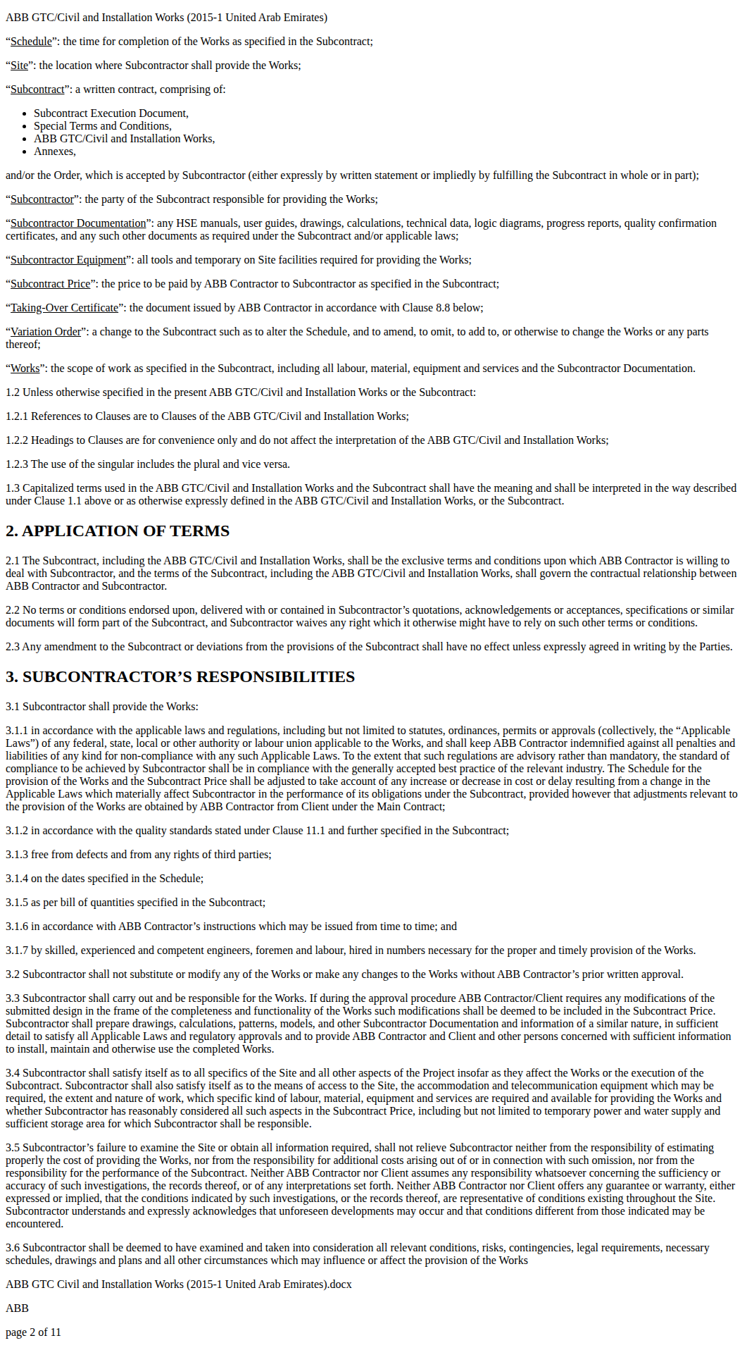ABB GTC/Civil and Installation Works (2015-1 United Arab Emirates)
“Schedule”: the time for completion of the Works as specified in the Subcontract;
“Site”: the location where Subcontractor shall provide the Works;
“Subcontract”: a written contract, comprising of:
Subcontract Execution Document,
Special Terms and Conditions,
ABB GTC/Civil and Installation Works,
Annexes,
and/or the Order, which is accepted by Subcontractor (either expressly by written statement or impliedly by fulfilling the Subcontract in whole or in part);
“Subcontractor”: the party of the Subcontract responsible for providing the Works;
“Subcontractor Documentation”: any HSE manuals, user guides, drawings, calculations, technical data, logic diagrams, progress reports, quality confirmation certificates, and any such other documents as required under the Subcontract and/or applicable laws;
“Subcontractor Equipment”: all tools and temporary on Site facilities required for providing the Works;
“Subcontract Price”: the price to be paid by ABB Contractor to Subcontractor as specified in the Subcontract;
“Taking-Over Certificate”: the document issued by ABB Contractor in accordance with Clause 8.8 below;
“Variation Order”: a change to the Subcontract such as to alter the Schedule, and to amend, to omit, to add to, or otherwise to change the Works or any parts thereof;
“Works”: the scope of work as specified in the Subcontract, including all labour, material, equipment and services and the Subcontractor Documentation.
1.2 Unless otherwise specified in the present ABB GTC/Civil and Installation Works or the Subcontract:
1.2.1 References to Clauses are to Clauses of the ABB GTC/Civil and Installation Works;
1.2.2 Headings to Clauses are for convenience only and do not affect the interpretation of the ABB GTC/Civil and Installation Works;
1.2.3 The use of the singular includes the plural and vice versa.
1.3 Capitalized terms used in the ABB GTC/Civil and Installation Works and the Subcontract shall have the meaning and shall be interpreted in the way described under Clause 1.1 above or as otherwise expressly defined in the ABB GTC/Civil and Installation Works, or the Subcontract.
2. APPLICATION OF TERMS
2.1 The Subcontract, including the ABB GTC/Civil and Installation Works, shall be the exclusive terms and conditions upon which ABB Contractor is willing to deal with Subcontractor, and the terms of the Subcontract, including the ABB GTC/Civil and Installation Works, shall govern the contractual relationship between ABB Contractor and Subcontractor.
2.2 No terms or conditions endorsed upon, delivered with or contained in Subcontractor’s quotations, acknowledgements or acceptances, specifications or similar documents will form part of the Subcontract, and Subcontractor waives any right which it otherwise might have to rely on such other terms or conditions.
2.3 Any amendment to the Subcontract or deviations from the provisions of the Subcontract shall have no effect unless expressly agreed in writing by the Parties.
3. SUBCONTRACTOR’S RESPONSIBILITIES
3.1 Subcontractor shall provide the Works:
3.1.1 in accordance with the applicable laws and regulations, including but not limited to statutes, ordinances, permits or approvals (collectively, the “Applicable Laws”) of any federal, state, local or other authority or labour union applicable to the Works, and shall keep ABB Contractor indemnified against all penalties and liabilities of any kind for non-compliance with any such Applicable Laws. To the extent that such regulations are advisory rather than mandatory, the standard of compliance to be achieved by Subcontractor shall be in compliance with the generally accepted best practice of the relevant industry. The Schedule for the provision of the Works and the Subcontract Price shall be adjusted to take account of any increase or decrease in cost or delay resulting from a change in the Applicable Laws which materially affect Subcontractor in the performance of its obligations under the Subcontract, provided however that adjustments relevant to the provision of the Works are obtained by ABB Contractor from Client under the Main Contract;
3.1.2 in accordance with the quality standards stated under Clause 11.1 and further specified in the Subcontract;
3.1.3 free from defects and from any rights of third parties;
3.1.4 on the dates specified in the Schedule;
3.1.5 as per bill of quantities specified in the Subcontract;
3.1.6 in accordance with ABB Contractor’s instructions which may be issued from time to time; and
3.1.7 by skilled, experienced and competent engineers, foremen and labour, hired in numbers necessary for the proper and timely provision of the Works.
3.2 Subcontractor shall not substitute or modify any of the Works or make any changes to the Works without ABB Contractor’s prior written approval.
3.3 Subcontractor shall carry out and be responsible for the Works. If during the approval procedure ABB Contractor/Client requires any modifications of the submitted design in the frame of the completeness and functionality of the Works such modifications shall be deemed to be included in the Subcontract Price. Subcontractor shall prepare drawings, calculations, patterns, models, and other Subcontractor Documentation and information of a similar nature, in sufficient detail to satisfy all Applicable Laws and regulatory approvals and to provide ABB Contractor and Client and other persons concerned with sufficient information to install, maintain and otherwise use the completed Works.
3.4 Subcontractor shall satisfy itself as to all specifics of the Site and all other aspects of the Project insofar as they affect the Works or the execution of the Subcontract. Subcontractor shall also satisfy itself as to the means of access to the Site, the accommodation and telecommunication equipment which may be required, the extent and nature of work, which specific kind of labour, material, equipment and services are required and available for providing the Works and whether Subcontractor has reasonably considered all such aspects in the Subcontract Price, including but not limited to temporary power and water supply and sufficient storage area for which Subcontractor shall be responsible.
3.5 Subcontractor’s failure to examine the Site or obtain all information required, shall not relieve Subcontractor neither from the responsibility of estimating properly the cost of providing the Works, nor from the responsibility for additional costs arising out of or in connection with such omission, nor from the responsibility for the performance of the Subcontract. Neither ABB Contractor nor Client assumes any responsibility whatsoever concerning the sufficiency or accuracy of such investigations, the records thereof, or of any interpretations set forth. Neither ABB Contractor nor Client offers any guarantee or warranty, either expressed or implied, that the conditions indicated by such investigations, or the records thereof, are representative of conditions existing throughout the Site. Subcontractor understands and expressly acknowledges that unforeseen developments may occur and that conditions different from those indicated may be encountered.
3.6 Subcontractor shall be deemed to have examined and taken into consideration all relevant conditions, risks, contingencies, legal requirements, necessary schedules, drawings and plans and all other circumstances which may influence or affect the provision of the Works
ABB GTC Civil and Installation Works (2015-1 United Arab Emirates).docx
ABB
page 2 of 11